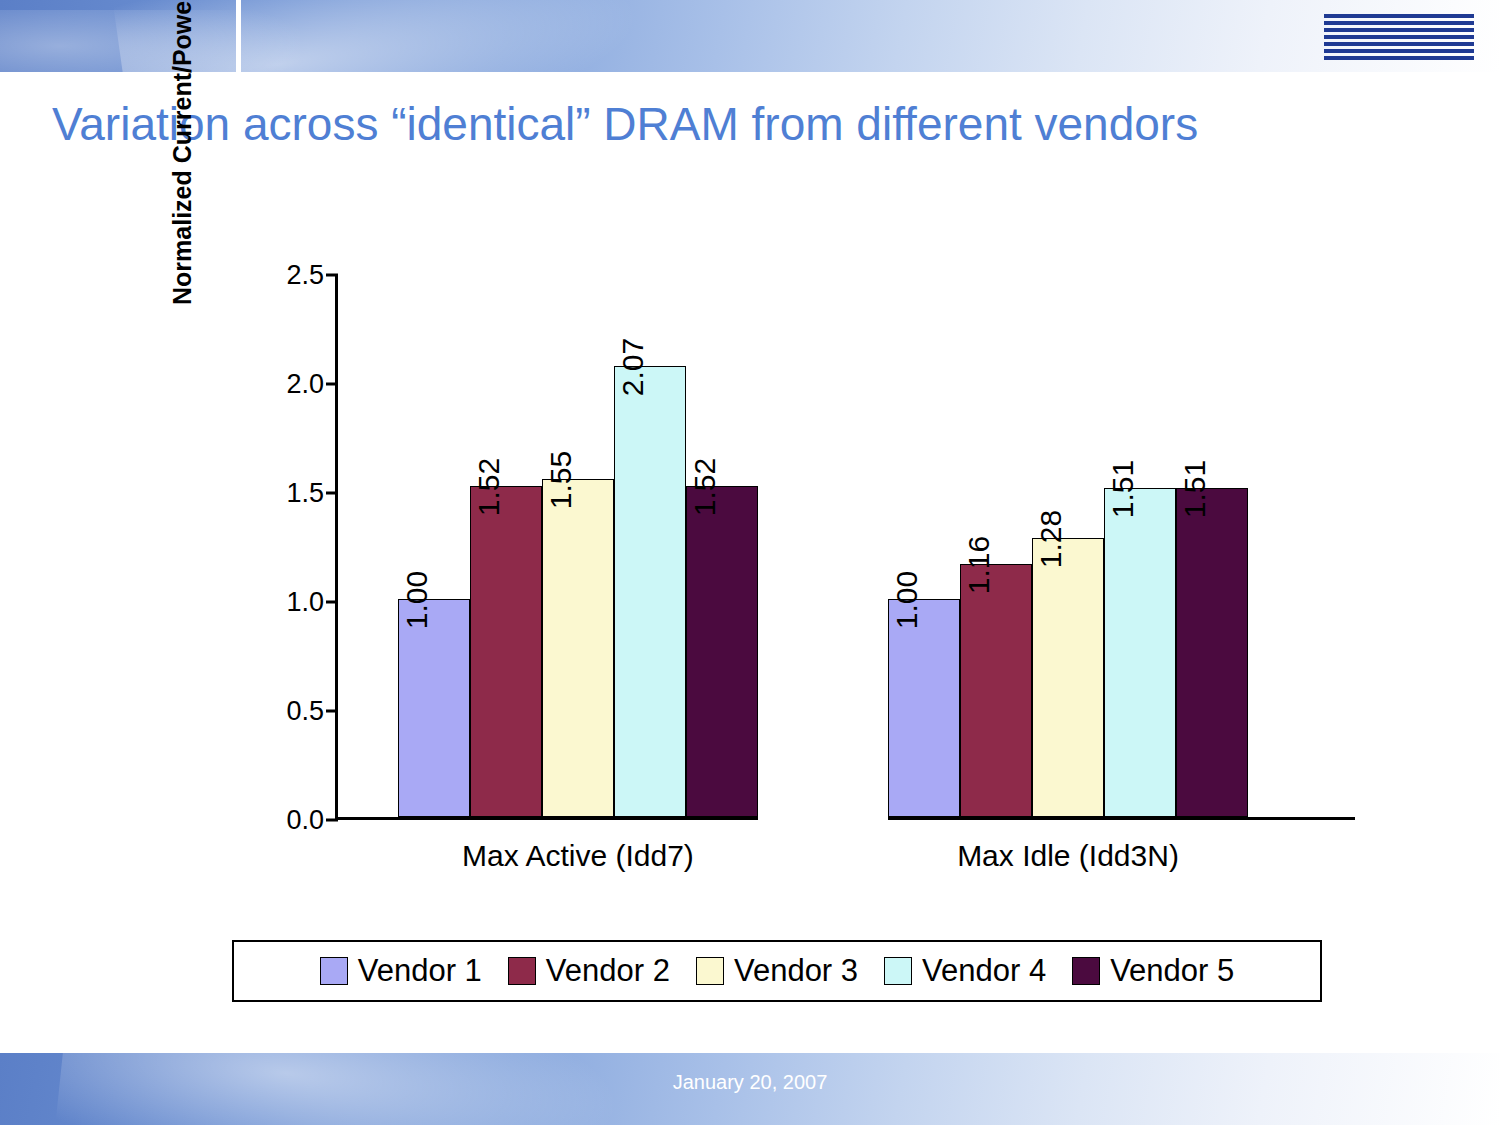Variation across “identical” DRAM from different vendors
Normalized Current/Power
0.0
0.5
1.0
1.5
2.0
2.5
1.00
1.52
1.55
2.07
1.52
Max Active (Idd7)
1.00
1.16
1.28
1.51
1.51
Max Idle (Idd3N)
Vendor 1
Vendor 2
Vendor 3
Vendor 4
Vendor 5
January 20, 2007